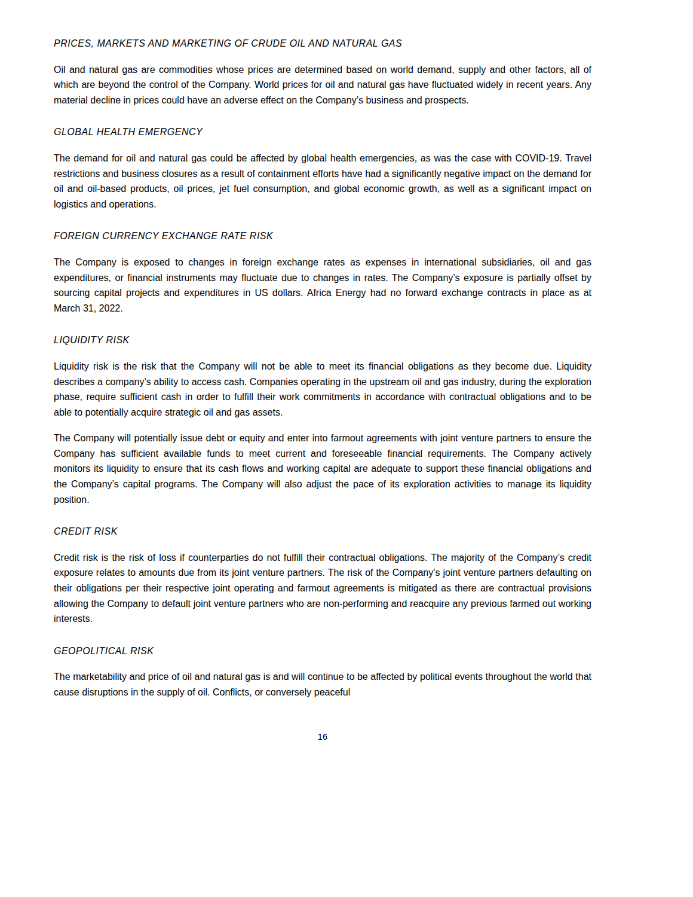PRICES, MARKETS AND MARKETING OF CRUDE OIL AND NATURAL GAS
Oil and natural gas are commodities whose prices are determined based on world demand, supply and other factors, all of which are beyond the control of the Company. World prices for oil and natural gas have fluctuated widely in recent years. Any material decline in prices could have an adverse effect on the Company’s business and prospects.
GLOBAL HEALTH EMERGENCY
The demand for oil and natural gas could be affected by global health emergencies, as was the case with COVID-19. Travel restrictions and business closures as a result of containment efforts have had a significantly negative impact on the demand for oil and oil-based products, oil prices, jet fuel consumption, and global economic growth, as well as a significant impact on logistics and operations.
FOREIGN CURRENCY EXCHANGE RATE RISK
The Company is exposed to changes in foreign exchange rates as expenses in international subsidiaries, oil and gas expenditures, or financial instruments may fluctuate due to changes in rates. The Company’s exposure is partially offset by sourcing capital projects and expenditures in US dollars. Africa Energy had no forward exchange contracts in place as at March 31, 2022.
LIQUIDITY RISK
Liquidity risk is the risk that the Company will not be able to meet its financial obligations as they become due. Liquidity describes a company’s ability to access cash. Companies operating in the upstream oil and gas industry, during the exploration phase, require sufficient cash in order to fulfill their work commitments in accordance with contractual obligations and to be able to potentially acquire strategic oil and gas assets.
The Company will potentially issue debt or equity and enter into farmout agreements with joint venture partners to ensure the Company has sufficient available funds to meet current and foreseeable financial requirements. The Company actively monitors its liquidity to ensure that its cash flows and working capital are adequate to support these financial obligations and the Company’s capital programs. The Company will also adjust the pace of its exploration activities to manage its liquidity position.
CREDIT RISK
Credit risk is the risk of loss if counterparties do not fulfill their contractual obligations. The majority of the Company’s credit exposure relates to amounts due from its joint venture partners. The risk of the Company’s joint venture partners defaulting on their obligations per their respective joint operating and farmout agreements is mitigated as there are contractual provisions allowing the Company to default joint venture partners who are non-performing and reacquire any previous farmed out working interests.
GEOPOLITICAL RISK
The marketability and price of oil and natural gas is and will continue to be affected by political events throughout the world that cause disruptions in the supply of oil. Conflicts, or conversely peaceful
16